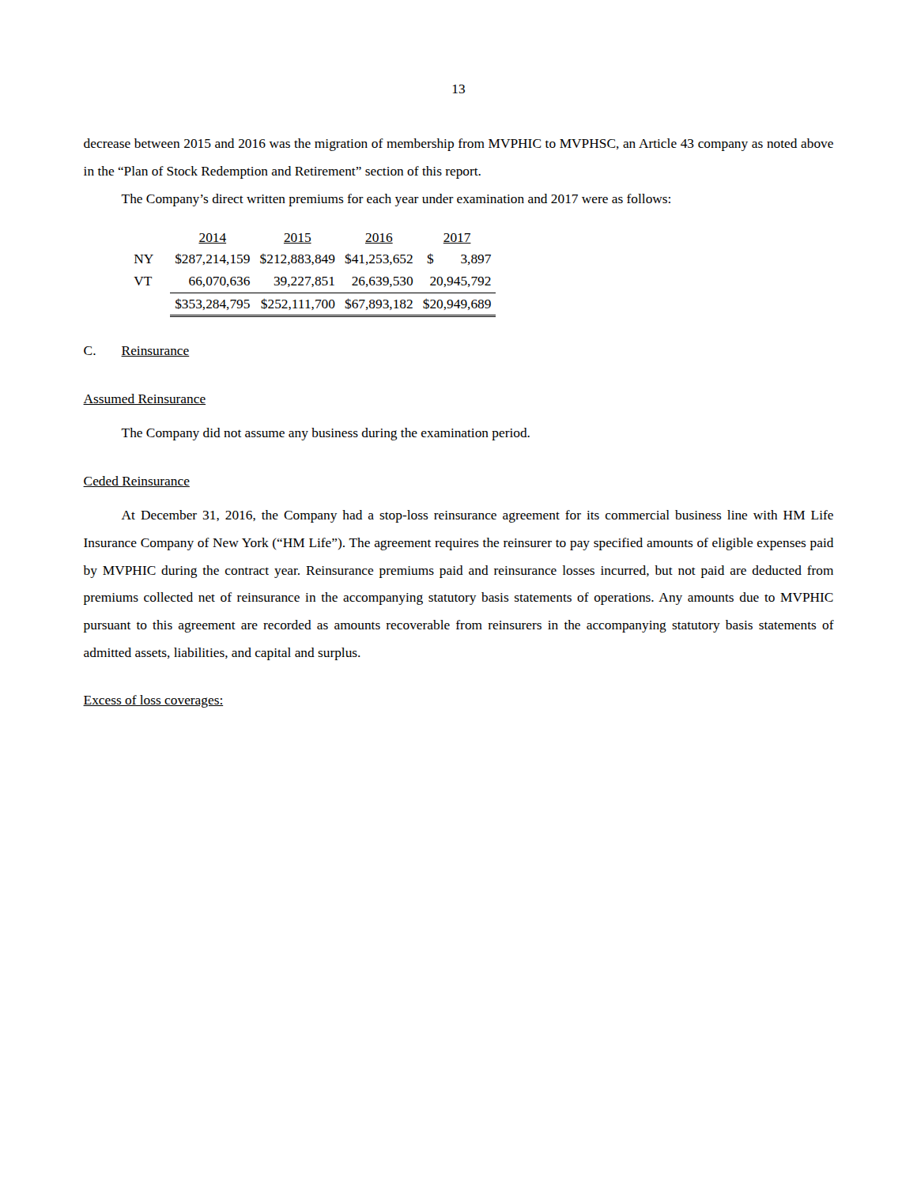13
decrease between 2015 and 2016 was the migration of membership from MVPHIC to MVPHSC, an Article 43 company as noted above in the “Plan of Stock Redemption and Retirement” section of this report.
The Company’s direct written premiums for each year under examination and 2017 were as follows:
| | 2014 | 2015 | 2016 | 2017 |
| NY | $287,214,159 | $212,883,849 | $41,253,652 | $ 3,897 |
| VT | 66,070,636 | 39,227,851 | 26,639,530 | 20,945,792 |
| | $353,284,795 | $252,111,700 | $67,893,182 | $20,949,689 |
C. Reinsurance
Assumed Reinsurance
The Company did not assume any business during the examination period.
Ceded Reinsurance
At December 31, 2016, the Company had a stop-loss reinsurance agreement for its commercial business line with HM Life Insurance Company of New York (“HM Life”). The agreement requires the reinsurer to pay specified amounts of eligible expenses paid by MVPHIC during the contract year. Reinsurance premiums paid and reinsurance losses incurred, but not paid are deducted from premiums collected net of reinsurance in the accompanying statutory basis statements of operations. Any amounts due to MVPHIC pursuant to this agreement are recorded as amounts recoverable from reinsurers in the accompanying statutory basis statements of admitted assets, liabilities, and capital and surplus.
Excess of loss coverages: